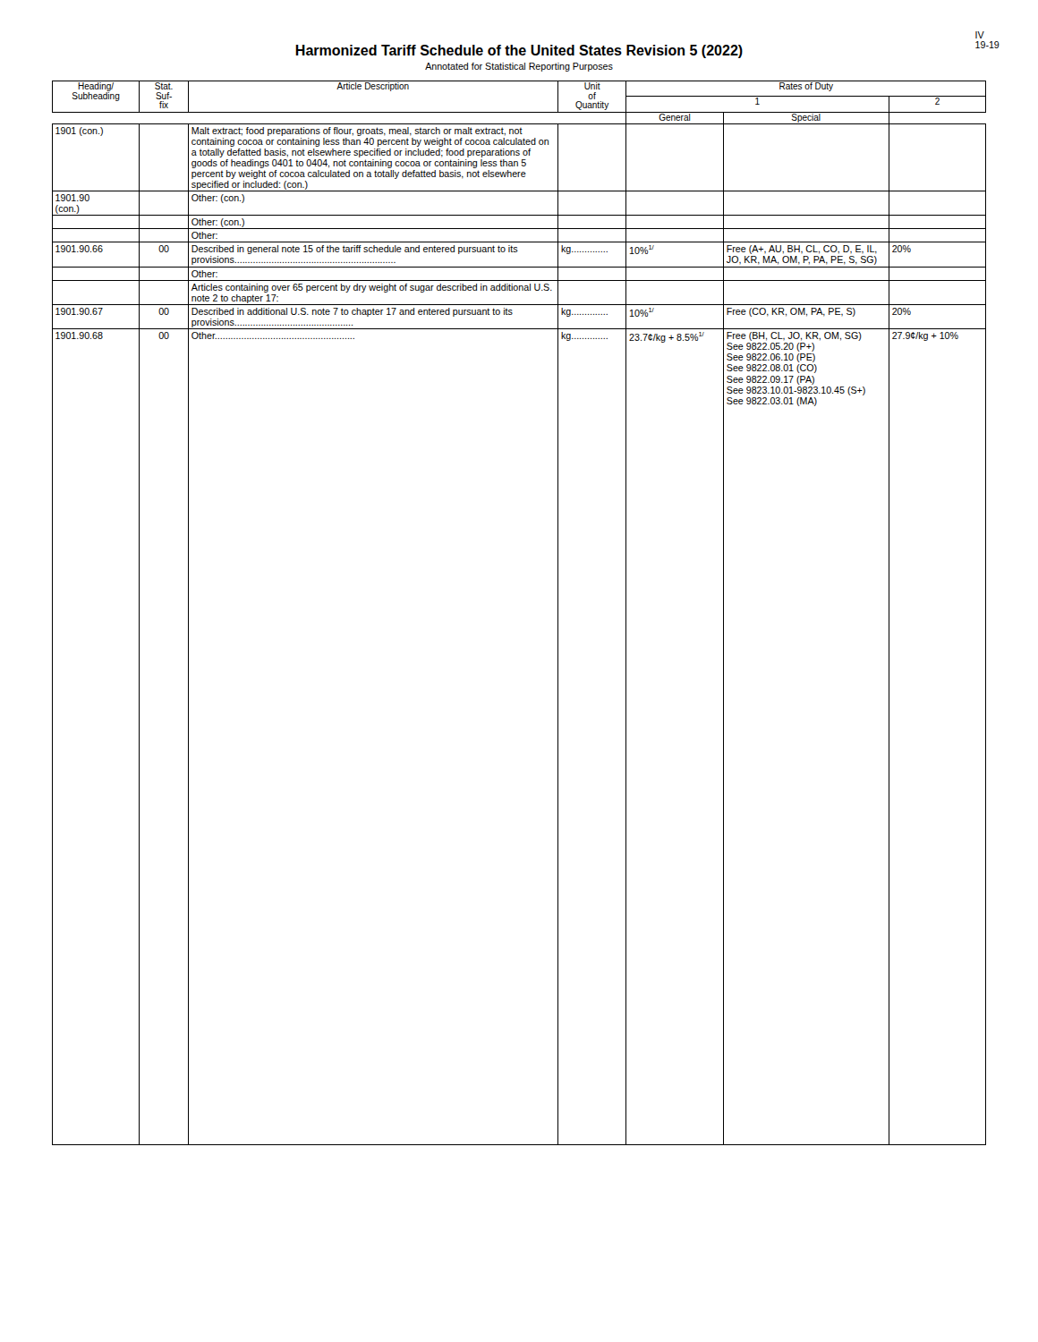IV
19-19
Harmonized Tariff Schedule of the United States Revision 5 (2022)
Annotated for Statistical Reporting Purposes
| Heading/ Subheading | Stat. Suf- fix | Article Description | Unit of Quantity | Rates of Duty |
| --- | --- | --- | --- | --- |
| 1 | 2 |
| | | | | General | Special | |
| 1901 (con.) | | Malt extract; food preparations of flour, groats, meal, starch or malt extract, not containing cocoa or containing less than 40 percent by weight of cocoa calculated on a totally defatted basis, not elsewhere specified or included; food preparations of goods of headings 0401 to 0404, not containing cocoa or containing less than 5 percent by weight of cocoa calculated on a totally defatted basis, not elsewhere specified or included: (con.) | | | | |
| 1901.90 (con.) | | Other: (con.) | | | | |
| | | Other: (con.) | | | | |
| | | Other: | | | | |
| 1901.90.66 | 00 | Described in general note 15 of the tariff schedule and entered pursuant to its provisions............................................................. | kg.............. | 10% 1/ | Free (A+, AU, BH, CL, CO, D, E, IL, JO, KR, MA, OM, P, PA, PE, S, SG) | 20% |
| | | Other: | | | | |
| | | Articles containing over 65 percent by dry weight of sugar described in additional U.S. note 2 to chapter 17: | | | | |
| 1901.90.67 | 00 | Described in additional U.S. note 7 to chapter 17 and entered pursuant to its provisions............................................. | kg.............. | 10% 1/ | Free (CO, KR, OM, PA, PE, S) | 20% |
| 1901.90.68 | 00 | Other..................................................... | kg.............. | 23.7¢/kg + 8.5% 1/ | Free (BH, CL, JO, KR, OM, SG) See 9822.05.20 (P+) See 9822.06.10 (PE) See 9822.08.01 (CO) See 9822.09.17 (PA) See 9823.10.01-9823.10.45 (S+) See 9822.03.01 (MA) | 27.9¢/kg + 10% |